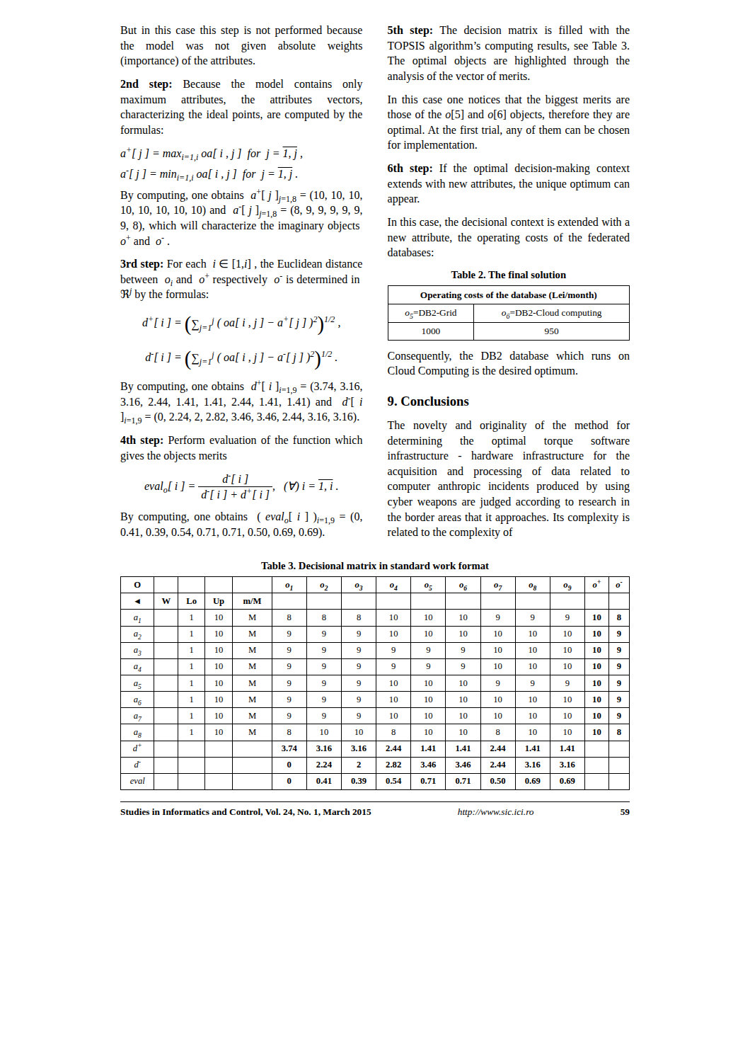But in this case this step is not performed because the model was not given absolute weights (importance) of the attributes.
2nd step: Because the model contains only maximum attributes, the attributes vectors, characterizing the ideal points, are computed by the formulas:
a+[ j ] = maxi=1,i oa[ i , j ] for j = 1, j ,
a-[ j ] = mini=1,i oa[ i , j ] for j = 1, j .
By computing, one obtains a+[ j ]j=1,8 = (10, 10, 10, 10, 10, 10, 10, 10) and a-[ j ]j=1,8 = (8, 9, 9, 9, 9, 9, 9, 8), which will characterize the imaginary objects o+ and o- .
3rd step: For each i ∈ [1,i] , the Euclidean distance between oi and o+ respectively o- is determined in ℜj by the formulas:
d+[ i ] = (∑j=1j ( oa[ i , j ] − a+[ j ] )2)1/2 ,
d-[ i ] = (∑j=1j ( oa[ i , j ] − a-[ j ] )2)1/2 .
By computing, one obtains d+[ i ]i=1,9 = (3.74, 3.16, 3.16, 2.44, 1.41, 1.41, 2.44, 1.41, 1.41) and d-[ i ]i=1,9 = (0, 2.24, 2, 2.82, 3.46, 3.46, 2.44, 3.16, 3.16).
4th step: Perform evaluation of the function which gives the objects merits
evalo[ i ] = d-[ i ] d-[ i ] + d+[ i ], (∀) i = 1, i .
By computing, one obtains ( evalo[ i ] )i=1,9 = (0, 0.41, 0.39, 0.54, 0.71, 0.71, 0.50, 0.69, 0.69).
5th step: The decision matrix is filled with the TOPSIS algorithm’s computing results, see Table 3. The optimal objects are highlighted through the analysis of the vector of merits.
In this case one notices that the biggest merits are those of the o[5] and o[6] objects, therefore they are optimal. At the first trial, any of them can be chosen for implementation.
6th step: If the optimal decision-making context extends with new attributes, the unique optimum can appear.
In this case, the decisional context is extended with a new attribute, the operating costs of the federated databases:
Table 2. The final solution
| Operating costs of the database (Lei/month) |
| --- |
| o 5 =DB2-Grid | o 6 =DB2-Cloud computing |
| 1000 | 950 |
Consequently, the DB2 database which runs on Cloud Computing is the desired optimum.
9. Conclusions
The novelty and originality of the method for determining the optimal torque software infrastructure - hardware infrastructure for the acquisition and processing of data related to computer anthropic incidents produced by using cyber weapons are judged according to research in the border areas that it approaches. Its complexity is related to the complexity of
Table 3. Decisional matrix in standard work format
| O | | | | | o 1 | o 2 | o 3 | o 4 | o 5 | o 6 | o 7 | o 8 | o 9 | o + | o - |
| --- | --- | --- | --- | --- | --- | --- | --- | --- | --- | --- | --- | --- | --- | --- | --- |
| ◂ | W | Lo | Up | m/M | | | | | | | | | | | |
| a 1 | | 1 | 10 | M | 8 | 8 | 8 | 10 | 10 | 10 | 9 | 9 | 9 | 10 | 8 |
| a 2 | | 1 | 10 | M | 9 | 9 | 9 | 10 | 10 | 10 | 10 | 10 | 10 | 10 | 9 |
| a 3 | | 1 | 10 | M | 9 | 9 | 9 | 9 | 9 | 9 | 10 | 10 | 10 | 10 | 9 |
| a 4 | | 1 | 10 | M | 9 | 9 | 9 | 9 | 9 | 9 | 10 | 10 | 10 | 10 | 9 |
| a 5 | | 1 | 10 | M | 9 | 9 | 9 | 10 | 10 | 10 | 9 | 9 | 9 | 10 | 9 |
| a 6 | | 1 | 10 | M | 9 | 9 | 9 | 10 | 10 | 10 | 10 | 10 | 10 | 10 | 9 |
| a 7 | | 1 | 10 | M | 9 | 9 | 9 | 10 | 10 | 10 | 10 | 10 | 10 | 10 | 9 |
| a 8 | | 1 | 10 | M | 8 | 10 | 10 | 8 | 10 | 10 | 8 | 10 | 10 | 10 | 8 |
| d + | | | | | 3.74 | 3.16 | 3.16 | 2.44 | 1.41 | 1.41 | 2.44 | 1.41 | 1.41 | | |
| d - | | | | | 0 | 2.24 | 2 | 2.82 | 3.46 | 3.46 | 2.44 | 3.16 | 3.16 | | |
| eval | | | | | 0 | 0.41 | 0.39 | 0.54 | 0.71 | 0.71 | 0.50 | 0.69 | 0.69 | | |
Studies in Informatics and Control, Vol. 24, No. 1, March 2015 http://www.sic.ici.ro 59